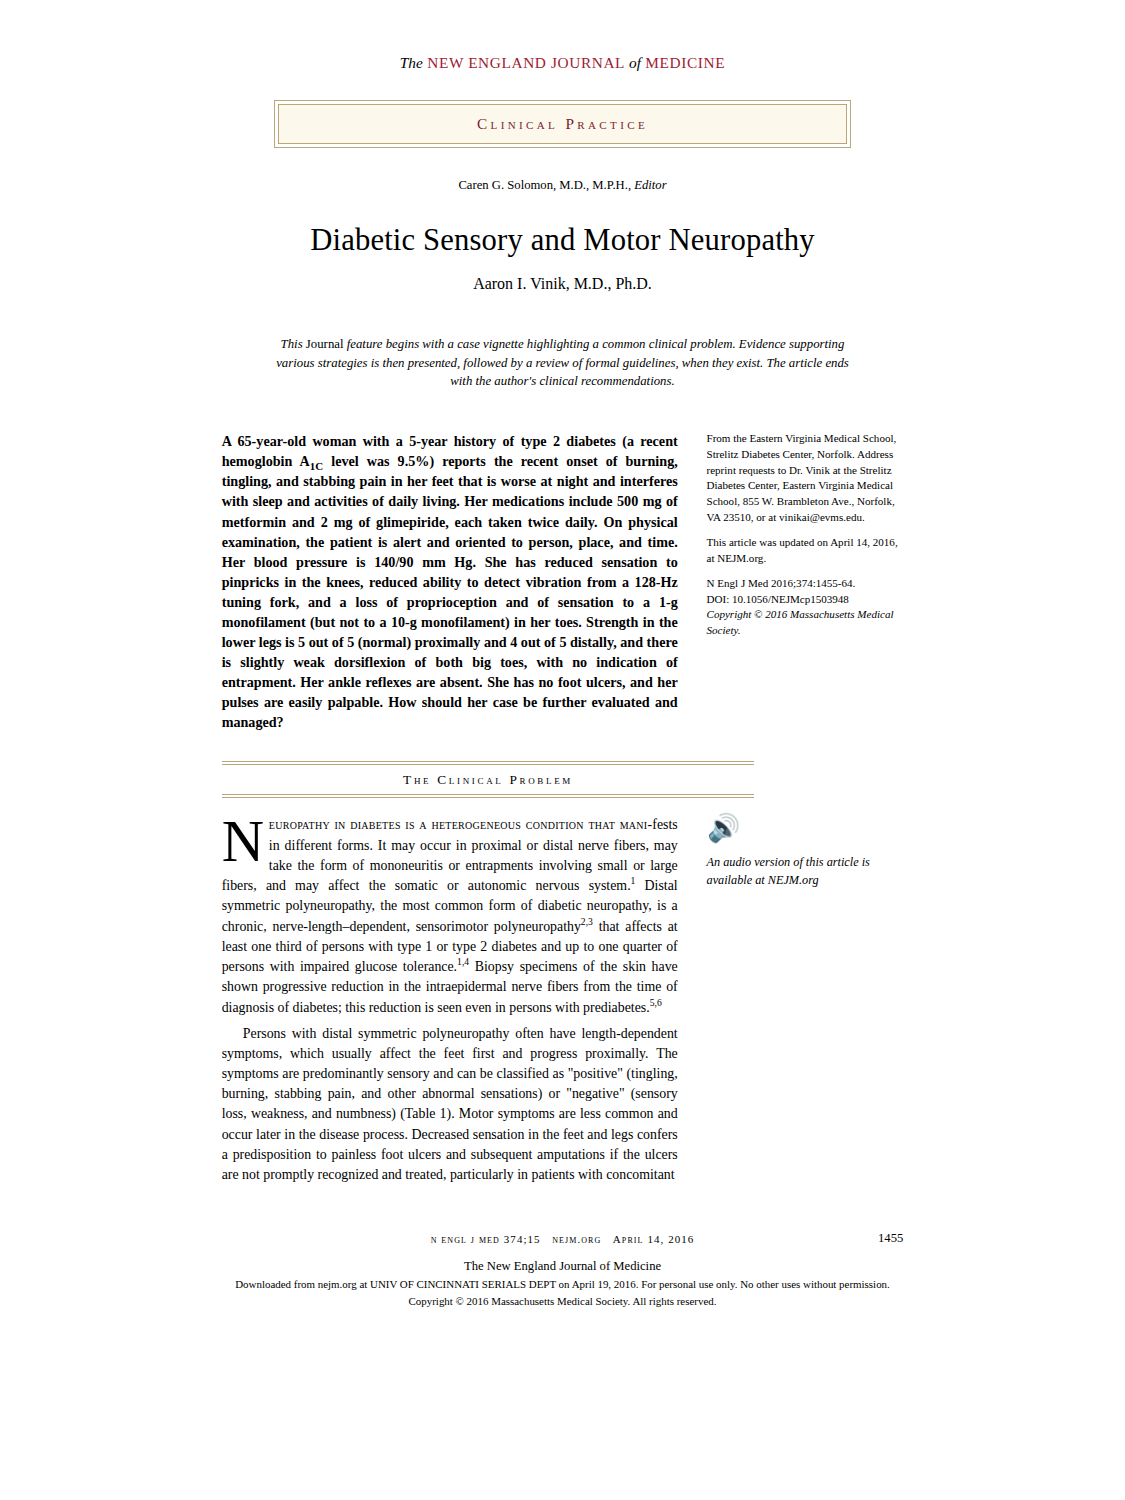The NEW ENGLAND JOURNAL of MEDICINE
Clinical Practice
Caren G. Solomon, M.D., M.P.H., Editor
Diabetic Sensory and Motor Neuropathy
Aaron I. Vinik, M.D., Ph.D.
This Journal feature begins with a case vignette highlighting a common clinical problem. Evidence supporting various strategies is then presented, followed by a review of formal guidelines, when they exist. The article ends with the author's clinical recommendations.
A 65-year-old woman with a 5-year history of type 2 diabetes (a recent hemoglobin A1C level was 9.5%) reports the recent onset of burning, tingling, and stabbing pain in her feet that is worse at night and interferes with sleep and activities of daily living. Her medications include 500 mg of metformin and 2 mg of glimepiride, each taken twice daily. On physical examination, the patient is alert and oriented to person, place, and time. Her blood pressure is 140/90 mm Hg. She has reduced sensation to pinpricks in the knees, reduced ability to detect vibration from a 128-Hz tuning fork, and a loss of proprioception and of sensation to a 1-g monofilament (but not to a 10-g monofilament) in her toes. Strength in the lower legs is 5 out of 5 (normal) proximally and 4 out of 5 distally, and there is slightly weak dorsiflexion of both big toes, with no indication of entrapment. Her ankle reflexes are absent. She has no foot ulcers, and her pulses are easily palpable. How should her case be further evaluated and managed?
From the Eastern Virginia Medical School, Strelitz Diabetes Center, Norfolk. Address reprint requests to Dr. Vinik at the Strelitz Diabetes Center, Eastern Virginia Medical School, 855 W. Brambleton Ave., Norfolk, VA 23510, or at vinikai@evms.edu.
This article was updated on April 14, 2016, at NEJM.org.
N Engl J Med 2016;374:1455-64.
DOI: 10.1056/NEJMcp1503948
Copyright © 2016 Massachusetts Medical Society.
The Clinical Problem
Neuropathy in diabetes is a heterogeneous condition that mani-fests in different forms. It may occur in proximal or distal nerve fibers, may take the form of mononeuritis or entrapments involving small or large fibers, and may affect the somatic or autonomic nervous system.1 Distal symmetric polyneuropathy, the most common form of diabetic neuropathy, is a chronic, nerve-length–dependent, sensorimotor polyneuropathy2,3 that affects at least one third of persons with type 1 or type 2 diabetes and up to one quarter of persons with impaired glucose tolerance.1,4 Biopsy specimens of the skin have shown progressive reduction in the intraepidermal nerve fibers from the time of diagnosis of diabetes; this reduction is seen even in persons with prediabetes.5,6
Persons with distal symmetric polyneuropathy often have length-dependent symptoms, which usually affect the feet first and progress proximally. The symptoms are predominantly sensory and can be classified as "positive" (tingling, burning, stabbing pain, and other abnormal sensations) or "negative" (sensory loss, weakness, and numbness) (Table 1). Motor symptoms are less common and occur later in the disease process. Decreased sensation in the feet and legs confers a predisposition to painless foot ulcers and subsequent amputations if the ulcers are not promptly recognized and treated, particularly in patients with concomitant
🔊
An audio version of this article is available at NEJM.org
n engl j med 374;15 nejm.org April 14, 2016 1455
The New England Journal of Medicine
Downloaded from nejm.org at UNIV OF CINCINNATI SERIALS DEPT on April 19, 2016. For personal use only. No other uses without permission.
Copyright © 2016 Massachusetts Medical Society. All rights reserved.